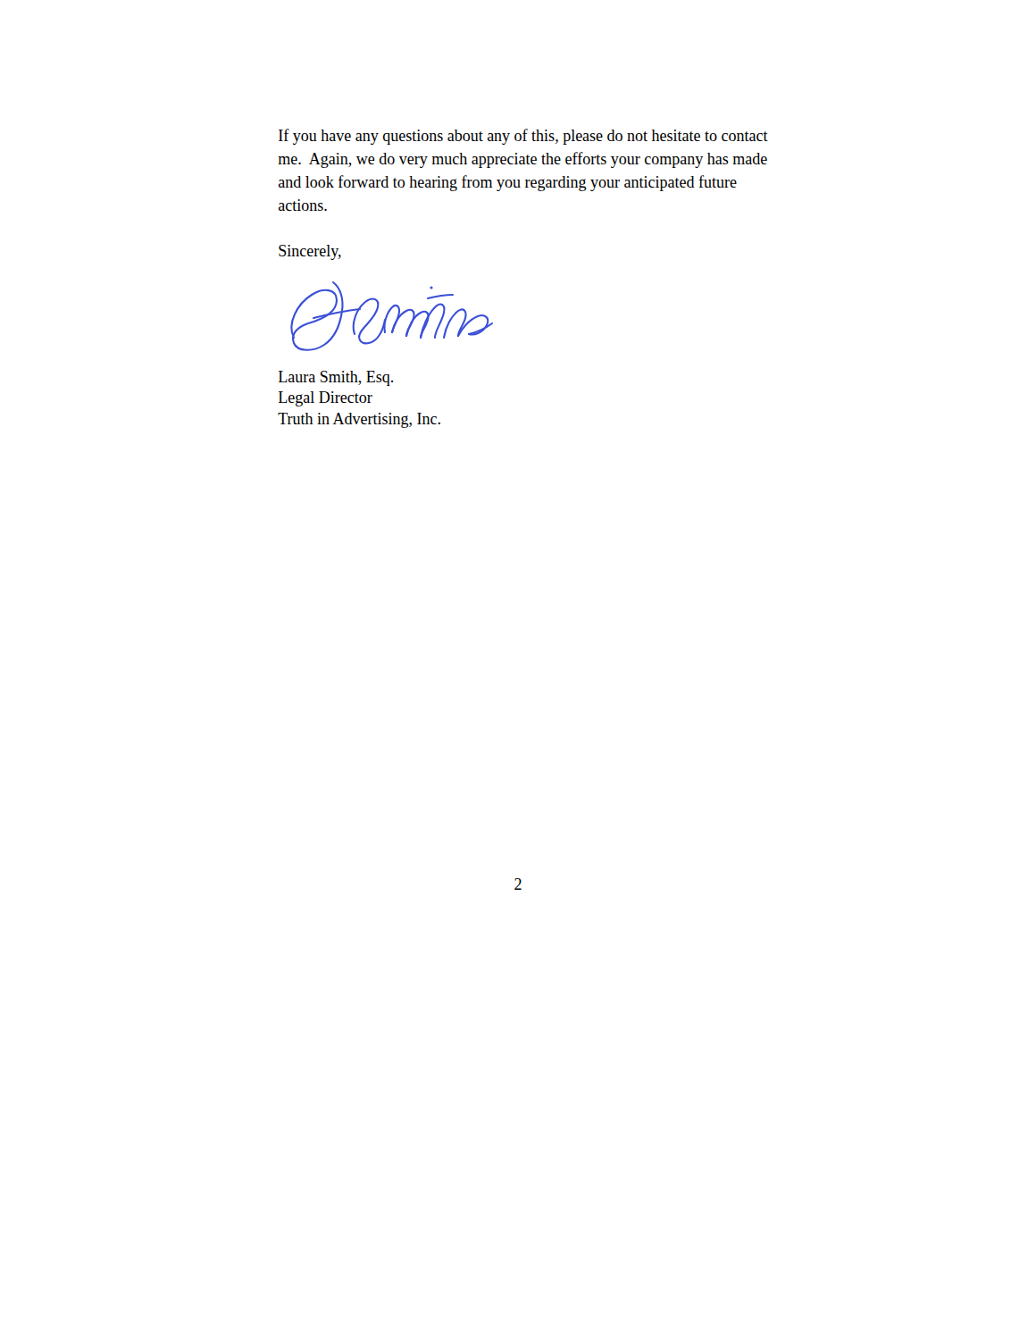If you have any questions about any of this, please do not hesitate to contact me. Again, we do very much appreciate the efforts your company has made and look forward to hearing from you regarding your anticipated future actions.
Sincerely,
Laura Smith, Esq.
Legal Director
Truth in Advertising, Inc.
2